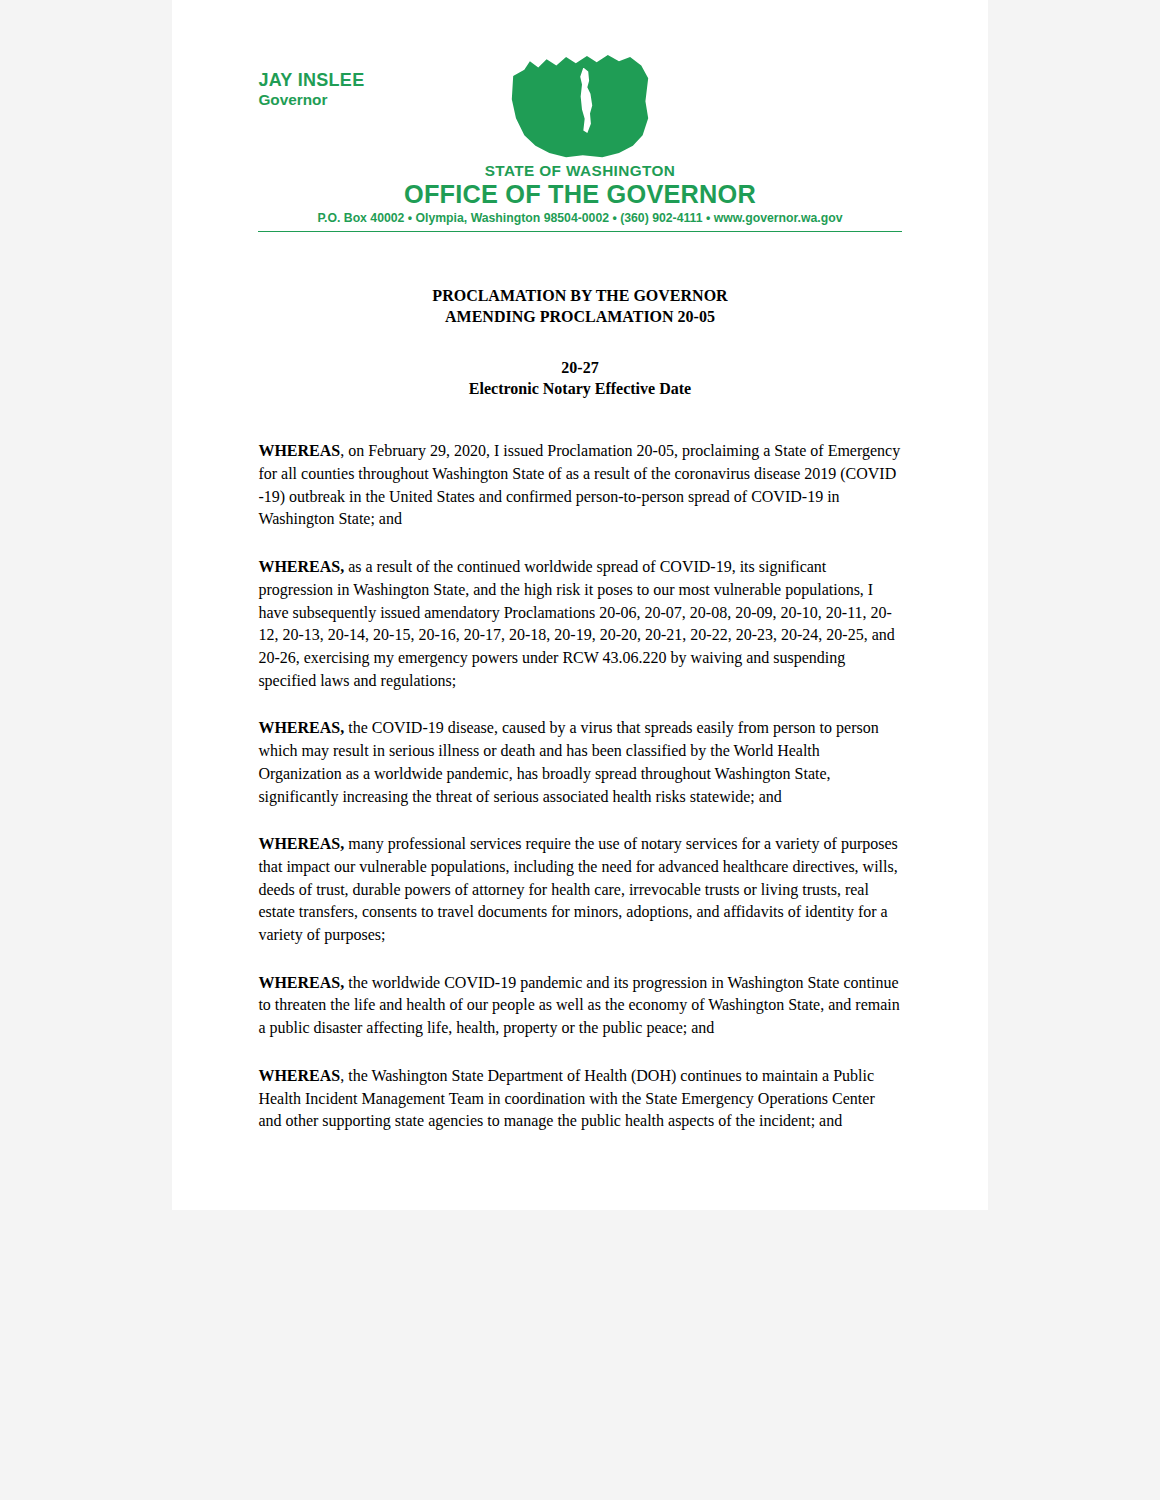JAY INSLEE
Governor
STATE OF WASHINGTON
OFFICE OF THE GOVERNOR
P.O. Box 40002 • Olympia, Washington 98504-0002 • (360) 902-4111 • www.governor.wa.gov
PROCLAMATION BY THE GOVERNOR
AMENDING PROCLAMATION 20-05
20-27
Electronic Notary Effective Date
WHEREAS, on February 29, 2020, I issued Proclamation 20-05, proclaiming a State of Emergency for all counties throughout Washington State of as a result of the coronavirus disease 2019 (COVID -19) outbreak in the United States and confirmed person-to-person spread of COVID-19 in Washington State; and
WHEREAS, as a result of the continued worldwide spread of COVID-19, its significant progression in Washington State, and the high risk it poses to our most vulnerable populations, I have subsequently issued amendatory Proclamations 20-06, 20-07, 20-08, 20-09, 20-10, 20-11, 20-12, 20-13, 20-14, 20-15, 20-16, 20-17, 20-18, 20-19, 20-20, 20-21, 20-22, 20-23, 20-24, 20-25, and 20-26, exercising my emergency powers under RCW 43.06.220 by waiving and suspending specified laws and regulations;
WHEREAS, the COVID-19 disease, caused by a virus that spreads easily from person to person which may result in serious illness or death and has been classified by the World Health Organization as a worldwide pandemic, has broadly spread throughout Washington State, significantly increasing the threat of serious associated health risks statewide; and
WHEREAS, many professional services require the use of notary services for a variety of purposes that impact our vulnerable populations, including the need for advanced healthcare directives, wills, deeds of trust, durable powers of attorney for health care, irrevocable trusts or living trusts, real estate transfers, consents to travel documents for minors, adoptions, and affidavits of identity for a variety of purposes;
WHEREAS, the worldwide COVID-19 pandemic and its progression in Washington State continue to threaten the life and health of our people as well as the economy of Washington State, and remain a public disaster affecting life, health, property or the public peace; and
WHEREAS, the Washington State Department of Health (DOH) continues to maintain a Public Health Incident Management Team in coordination with the State Emergency Operations Center and other supporting state agencies to manage the public health aspects of the incident; and